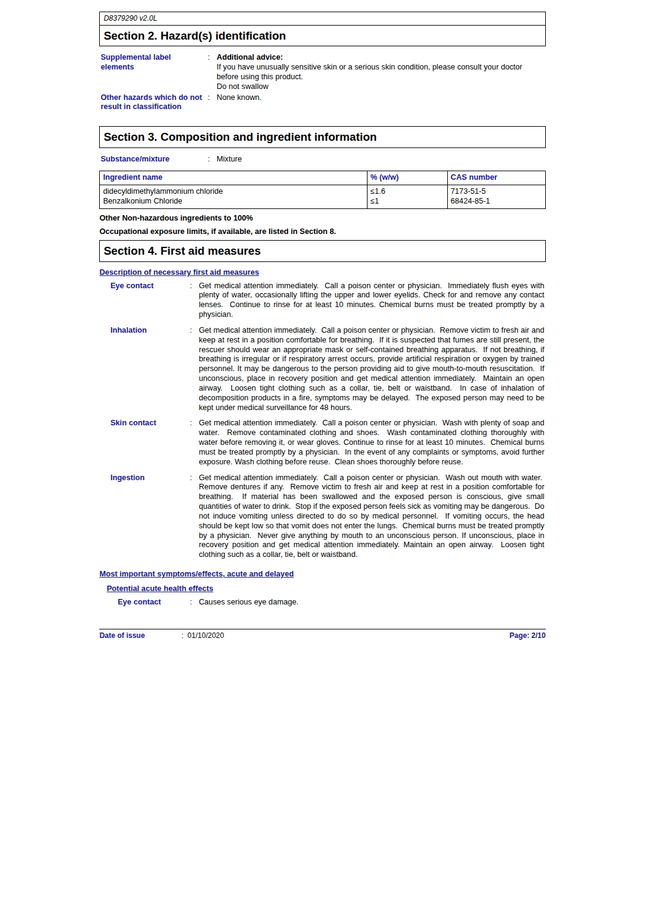D8379290 v2.0L
Section 2. Hazard(s) identification
| Supplemental label elements | : | Additional advice: If you have unusually sensitive skin or a serious skin condition, please consult your doctor before using this product. Do not swallow |
| Other hazards which do not result in classification | : | None known. |
Section 3. Composition and ingredient information
| Substance/mixture | : | Mixture |
| Ingredient name | % (w/w) | CAS number |
| --- | --- | --- |
| didecyldimethylammonium chloride Benzalkonium Chloride | ≤1.6 ≤1 | 7173-51-5 68424-85-1 |
Other Non-hazardous ingredients to 100%
Occupational exposure limits, if available, are listed in Section 8.
Section 4. First aid measures
Description of necessary first aid measures
| Eye contact | : | Get medical attention immediately. Call a poison center or physician. Immediately flush eyes with plenty of water, occasionally lifting the upper and lower eyelids. Check for and remove any contact lenses. Continue to rinse for at least 10 minutes. Chemical burns must be treated promptly by a physician. |
| Inhalation | : | Get medical attention immediately. Call a poison center or physician. Remove victim to fresh air and keep at rest in a position comfortable for breathing. If it is suspected that fumes are still present, the rescuer should wear an appropriate mask or self-contained breathing apparatus. If not breathing, if breathing is irregular or if respiratory arrest occurs, provide artificial respiration or oxygen by trained personnel. It may be dangerous to the person providing aid to give mouth-to-mouth resuscitation. If unconscious, place in recovery position and get medical attention immediately. Maintain an open airway. Loosen tight clothing such as a collar, tie, belt or waistband. In case of inhalation of decomposition products in a fire, symptoms may be delayed. The exposed person may need to be kept under medical surveillance for 48 hours. |
| Skin contact | : | Get medical attention immediately. Call a poison center or physician. Wash with plenty of soap and water. Remove contaminated clothing and shoes. Wash contaminated clothing thoroughly with water before removing it, or wear gloves. Continue to rinse for at least 10 minutes. Chemical burns must be treated promptly by a physician. In the event of any complaints or symptoms, avoid further exposure. Wash clothing before reuse. Clean shoes thoroughly before reuse. |
| Ingestion | : | Get medical attention immediately. Call a poison center or physician. Wash out mouth with water. Remove dentures if any. Remove victim to fresh air and keep at rest in a position comfortable for breathing. If material has been swallowed and the exposed person is conscious, give small quantities of water to drink. Stop if the exposed person feels sick as vomiting may be dangerous. Do not induce vomiting unless directed to do so by medical personnel. If vomiting occurs, the head should be kept low so that vomit does not enter the lungs. Chemical burns must be treated promptly by a physician. Never give anything by mouth to an unconscious person. If unconscious, place in recovery position and get medical attention immediately. Maintain an open airway. Loosen tight clothing such as a collar, tie, belt or waistband. |
Most important symptoms/effects, acute and delayed
Potential acute health effects
| Eye contact | : | Causes serious eye damage. |
Date of issue : 01/10/2020 Page: 2/10